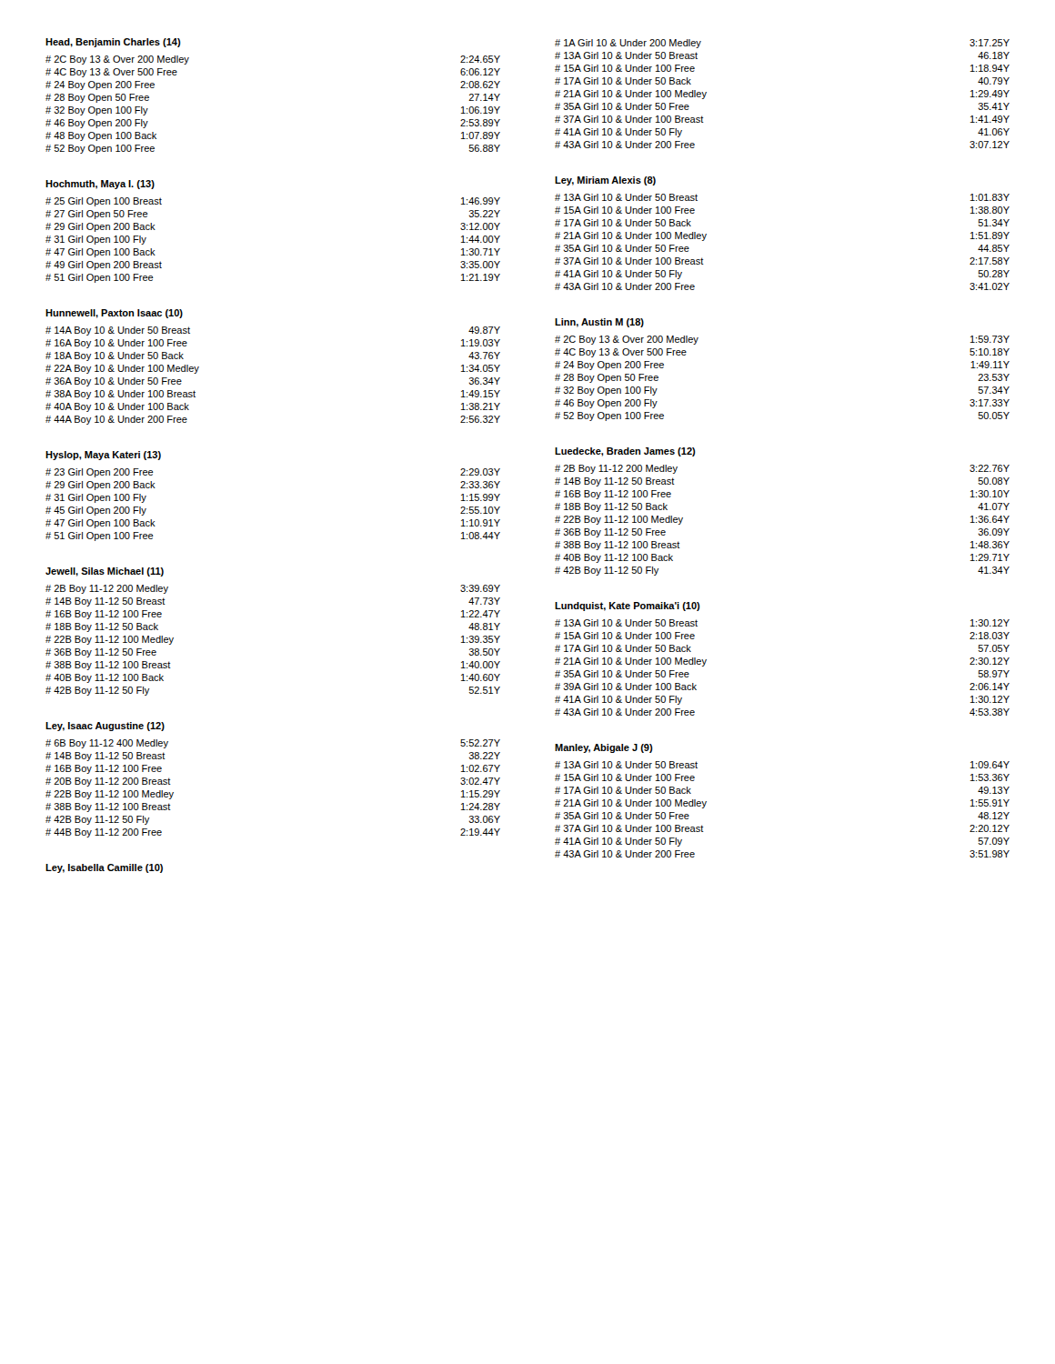Head, Benjamin Charles (14)
| # 2C Boy 13 & Over 200 Medley | 2:24.65Y |
| # 4C Boy 13 & Over 500 Free | 6:06.12Y |
| # 24 Boy Open 200 Free | 2:08.62Y |
| # 28 Boy Open 50 Free | 27.14Y |
| # 32 Boy Open 100 Fly | 1:06.19Y |
| # 46 Boy Open 200 Fly | 2:53.89Y |
| # 48 Boy Open 100 Back | 1:07.89Y |
| # 52 Boy Open 100 Free | 56.88Y |
Hochmuth, Maya I. (13)
| # 25 Girl Open 100 Breast | 1:46.99Y |
| # 27 Girl Open 50 Free | 35.22Y |
| # 29 Girl Open 200 Back | 3:12.00Y |
| # 31 Girl Open 100 Fly | 1:44.00Y |
| # 47 Girl Open 100 Back | 1:30.71Y |
| # 49 Girl Open 200 Breast | 3:35.00Y |
| # 51 Girl Open 100 Free | 1:21.19Y |
Hunnewell, Paxton Isaac (10)
| # 14A Boy 10 & Under 50 Breast | 49.87Y |
| # 16A Boy 10 & Under 100 Free | 1:19.03Y |
| # 18A Boy 10 & Under 50 Back | 43.76Y |
| # 22A Boy 10 & Under 100 Medley | 1:34.05Y |
| # 36A Boy 10 & Under 50 Free | 36.34Y |
| # 38A Boy 10 & Under 100 Breast | 1:49.15Y |
| # 40A Boy 10 & Under 100 Back | 1:38.21Y |
| # 44A Boy 10 & Under 200 Free | 2:56.32Y |
Hyslop, Maya Kateri (13)
| # 23 Girl Open 200 Free | 2:29.03Y |
| # 29 Girl Open 200 Back | 2:33.36Y |
| # 31 Girl Open 100 Fly | 1:15.99Y |
| # 45 Girl Open 200 Fly | 2:55.10Y |
| # 47 Girl Open 100 Back | 1:10.91Y |
| # 51 Girl Open 100 Free | 1:08.44Y |
Jewell, Silas Michael (11)
| # 2B Boy 11-12 200 Medley | 3:39.69Y |
| # 14B Boy 11-12 50 Breast | 47.73Y |
| # 16B Boy 11-12 100 Free | 1:22.47Y |
| # 18B Boy 11-12 50 Back | 48.81Y |
| # 22B Boy 11-12 100 Medley | 1:39.35Y |
| # 36B Boy 11-12 50 Free | 38.50Y |
| # 38B Boy 11-12 100 Breast | 1:40.00Y |
| # 40B Boy 11-12 100 Back | 1:40.60Y |
| # 42B Boy 11-12 50 Fly | 52.51Y |
Ley, Isaac Augustine (12)
| # 6B Boy 11-12 400 Medley | 5:52.27Y |
| # 14B Boy 11-12 50 Breast | 38.22Y |
| # 16B Boy 11-12 100 Free | 1:02.67Y |
| # 20B Boy 11-12 200 Breast | 3:02.47Y |
| # 22B Boy 11-12 100 Medley | 1:15.29Y |
| # 38B Boy 11-12 100 Breast | 1:24.28Y |
| # 42B Boy 11-12 50 Fly | 33.06Y |
| # 44B Boy 11-12 200 Free | 2:19.44Y |
Ley, Isabella Camille (10)
| # 1A Girl 10 & Under 200 Medley | 3:17.25Y |
| # 13A Girl 10 & Under 50 Breast | 46.18Y |
| # 15A Girl 10 & Under 100 Free | 1:18.94Y |
| # 17A Girl 10 & Under 50 Back | 40.79Y |
| # 21A Girl 10 & Under 100 Medley | 1:29.49Y |
| # 35A Girl 10 & Under 50 Free | 35.41Y |
| # 37A Girl 10 & Under 100 Breast | 1:41.49Y |
| # 41A Girl 10 & Under 50 Fly | 41.06Y |
| # 43A Girl 10 & Under 200 Free | 3:07.12Y |
Ley, Miriam Alexis (8)
| # 13A Girl 10 & Under 50 Breast | 1:01.83Y |
| # 15A Girl 10 & Under 100 Free | 1:38.80Y |
| # 17A Girl 10 & Under 50 Back | 51.34Y |
| # 21A Girl 10 & Under 100 Medley | 1:51.89Y |
| # 35A Girl 10 & Under 50 Free | 44.85Y |
| # 37A Girl 10 & Under 100 Breast | 2:17.58Y |
| # 41A Girl 10 & Under 50 Fly | 50.28Y |
| # 43A Girl 10 & Under 200 Free | 3:41.02Y |
Linn, Austin M (18)
| # 2C Boy 13 & Over 200 Medley | 1:59.73Y |
| # 4C Boy 13 & Over 500 Free | 5:10.18Y |
| # 24 Boy Open 200 Free | 1:49.11Y |
| # 28 Boy Open 50 Free | 23.53Y |
| # 32 Boy Open 100 Fly | 57.34Y |
| # 46 Boy Open 200 Fly | 3:17.33Y |
| # 52 Boy Open 100 Free | 50.05Y |
Luedecke, Braden James (12)
| # 2B Boy 11-12 200 Medley | 3:22.76Y |
| # 14B Boy 11-12 50 Breast | 50.08Y |
| # 16B Boy 11-12 100 Free | 1:30.10Y |
| # 18B Boy 11-12 50 Back | 41.07Y |
| # 22B Boy 11-12 100 Medley | 1:36.64Y |
| # 36B Boy 11-12 50 Free | 36.09Y |
| # 38B Boy 11-12 100 Breast | 1:48.36Y |
| # 40B Boy 11-12 100 Back | 1:29.71Y |
| # 42B Boy 11-12 50 Fly | 41.34Y |
Lundquist, Kate Pomaika'i (10)
| # 13A Girl 10 & Under 50 Breast | 1:30.12Y |
| # 15A Girl 10 & Under 100 Free | 2:18.03Y |
| # 17A Girl 10 & Under 50 Back | 57.05Y |
| # 21A Girl 10 & Under 100 Medley | 2:30.12Y |
| # 35A Girl 10 & Under 50 Free | 58.97Y |
| # 39A Girl 10 & Under 100 Back | 2:06.14Y |
| # 41A Girl 10 & Under 50 Fly | 1:30.12Y |
| # 43A Girl 10 & Under 200 Free | 4:53.38Y |
Manley, Abigale J (9)
| # 13A Girl 10 & Under 50 Breast | 1:09.64Y |
| # 15A Girl 10 & Under 100 Free | 1:53.36Y |
| # 17A Girl 10 & Under 50 Back | 49.13Y |
| # 21A Girl 10 & Under 100 Medley | 1:55.91Y |
| # 35A Girl 10 & Under 50 Free | 48.12Y |
| # 37A Girl 10 & Under 100 Breast | 2:20.12Y |
| # 41A Girl 10 & Under 50 Fly | 57.09Y |
| # 43A Girl 10 & Under 200 Free | 3:51.98Y |